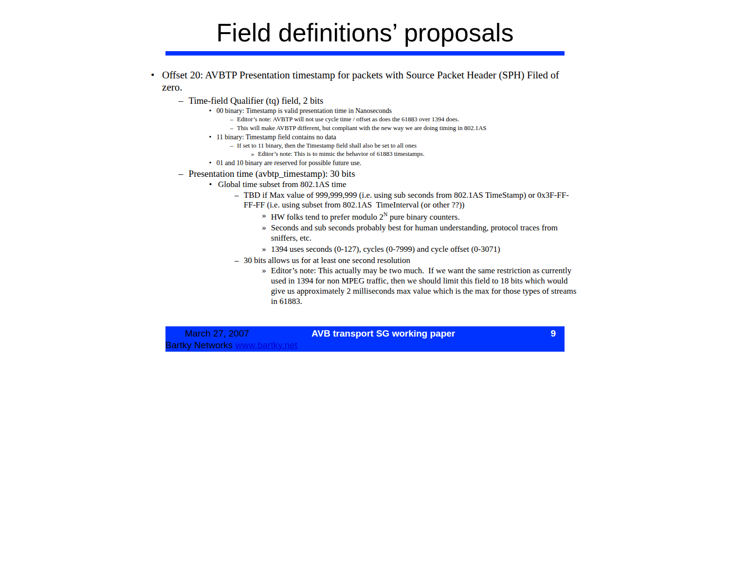Field definitions’ proposals
•Offset 20: AVBTP Presentation timestamp for packets with Source Packet Header (SPH) Filed of zero.
–Time-field Qualifier (tq) field, 2 bits
•00 binary: Timestamp is valid presentation time in Nanoseconds
–Editor’s note: AVBTP will not use cycle time / offset as does the 61883 over 1394 does.
–This will make AVBTP different, but compliant with the new way we are doing timing in 802.1AS
•11 binary: Timestamp field contains no data
–If set to 11 binary, then the Timestamp field shall also be set to all ones
»Editor’s note: This is to mimic the behavior of 61883 timestamps.
•01 and 10 binary are reserved for possible future use.
–Presentation time (avbtp_timestamp): 30 bits
•Global time subset from 802.1AS time
–TBD if Max value of 999,999,999 (i.e. using sub seconds from 802.1AS TimeStamp) or 0x3F-FF-FF-FF (i.e. using subset from 802.1AS TimeInterval (or other ??))
»HW folks tend to prefer modulo 2N pure binary counters.
»Seconds and sub seconds probably best for human understanding, protocol traces from sniffers, etc.
»1394 uses seconds (0-127), cycles (0-7999) and cycle offset (0-3071)
–30 bits allows us for at least one second resolution
»Editor’s note: This actually may be two much. If we want the same restriction as currently used in 1394 for non MPEG traffic, then we should limit this field to 18 bits which would give us approximately 2 milliseconds max value which is the max for those types of streams in 61883.
March 27, 2007
AVB transport SG working paper
9
Bartky Networks www.bartky.net